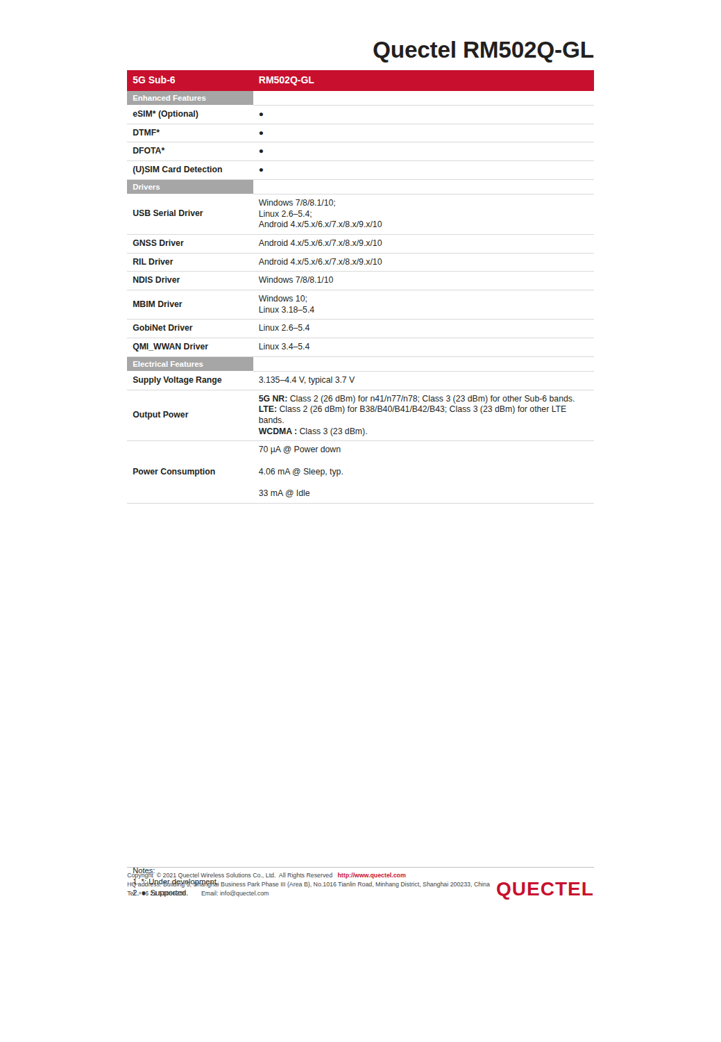Quectel RM502Q-GL
| 5G Sub-6 | RM502Q-GL |
| Enhanced Features | |
| eSIM* (Optional) | ● |
| DTMF* | ● |
| DFOTA* | ● |
| (U)SIM Card Detection | ● |
| Drivers | |
| USB Serial Driver | Windows 7/8/8.1/10; Linux 2.6–5.4; Android 4.x/5.x/6.x/7.x/8.x/9.x/10 |
| GNSS Driver | Android 4.x/5.x/6.x/7.x/8.x/9.x/10 |
| RIL Driver | Android 4.x/5.x/6.x/7.x/8.x/9.x/10 |
| NDIS Driver | Windows 7/8/8.1/10 |
| MBIM Driver | Windows 10; Linux 3.18–5.4 |
| GobiNet Driver | Linux 2.6–5.4 |
| QMI_WWAN Driver | Linux 3.4–5.4 |
| Electrical Features | |
| Supply Voltage Range | 3.135–4.4 V, typical 3.7 V |
| Output Power | 5G NR: Class 2 (26 dBm) for n41/n77/n78; Class 3 (23 dBm) for other Sub-6 bands. LTE: Class 2 (26 dBm) for B38/B40/B41/B42/B43; Class 3 (23 dBm) for other LTE bands. WCDMA : Class 3 (23 dBm). |
| Power Consumption | 70 µA @ Power down 4.06 mA @ Sleep, typ. 33 mA @ Idle |
Notes:
1. *: Under development.
2. ●: Supported.
Copyright © 2021 Quectel Wireless Solutions Co., Ltd. All Rights Reserved http://www.quectel.com
HQ address: Building 5, Shanghai Business Park Phase III (Area B), No.1016 Tianlin Road, Minhang District, Shanghai 200233, China
Tel: +86 21 51086236 Email: info@quectel.com
QUECTEL